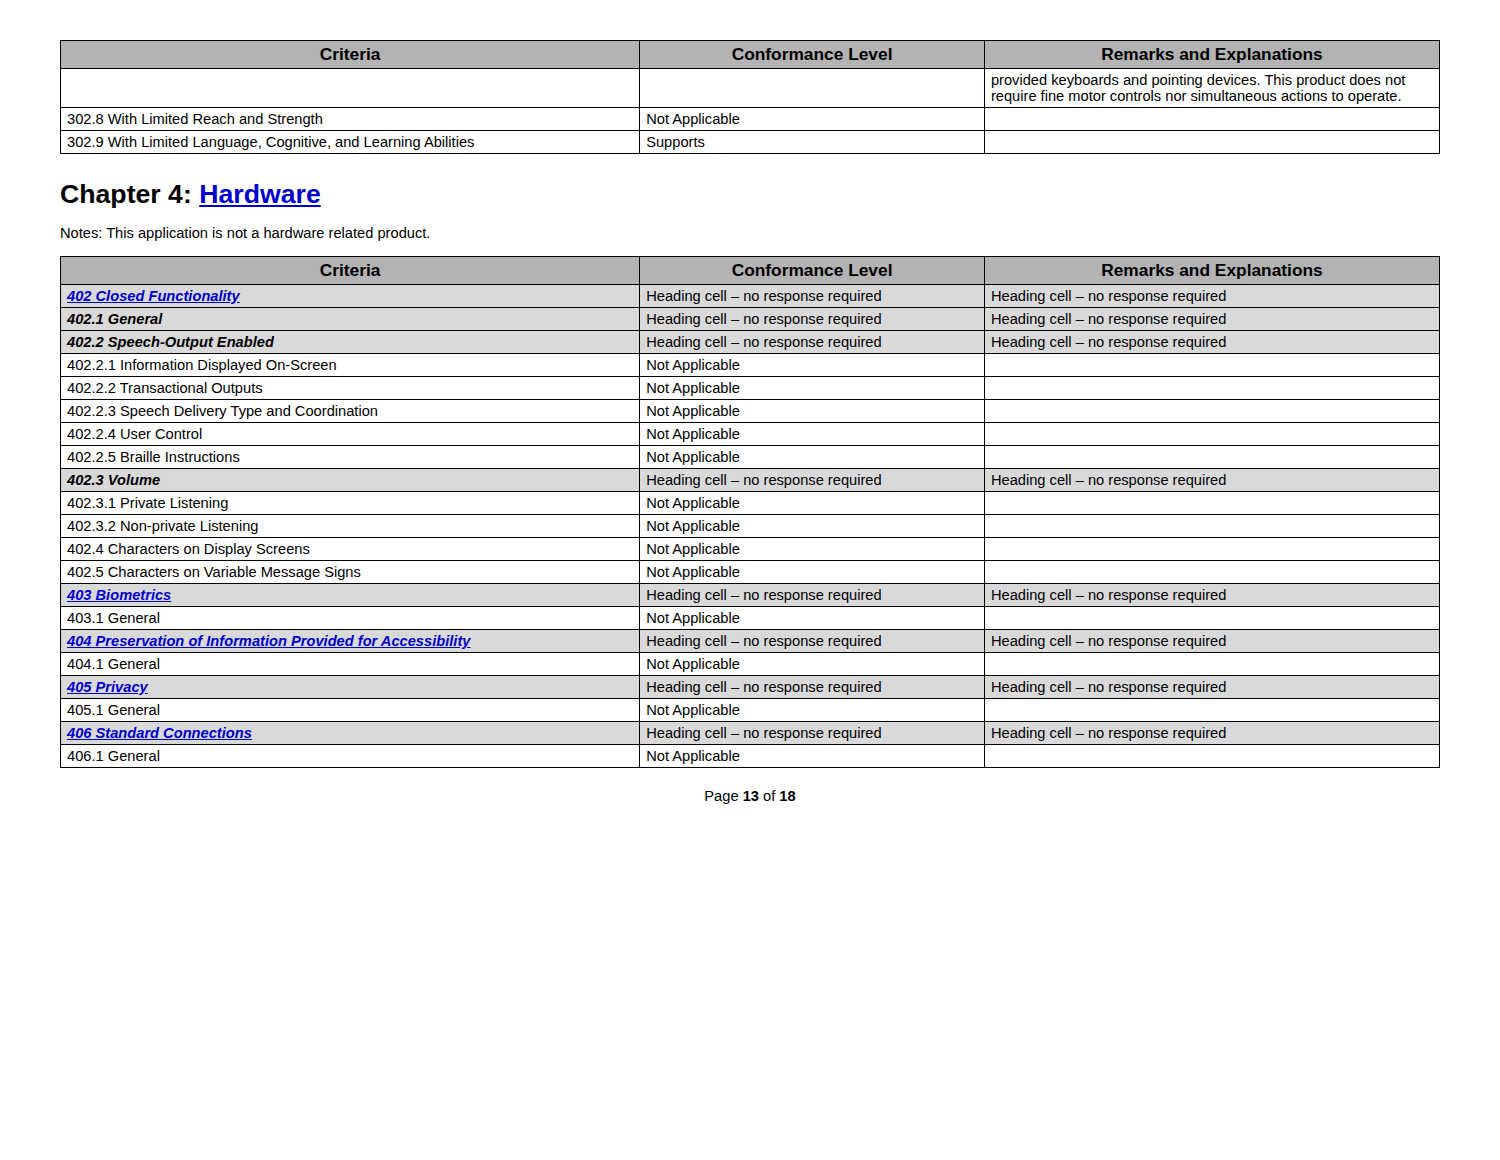| Criteria | Conformance Level | Remarks and Explanations |
| --- | --- | --- |
| | | provided keyboards and pointing devices. This product does not require fine motor controls nor simultaneous actions to operate. |
| 302.8 With Limited Reach and Strength | Not Applicable | |
| 302.9 With Limited Language, Cognitive, and Learning Abilities | Supports | |
Chapter 4: Hardware
Notes: This application is not a hardware related product.
| Criteria | Conformance Level | Remarks and Explanations |
| --- | --- | --- |
| 402 Closed Functionality | Heading cell – no response required | Heading cell – no response required |
| 402.1 General | Heading cell – no response required | Heading cell – no response required |
| 402.2 Speech-Output Enabled | Heading cell – no response required | Heading cell – no response required |
| 402.2.1 Information Displayed On-Screen | Not Applicable | |
| 402.2.2 Transactional Outputs | Not Applicable | |
| 402.2.3 Speech Delivery Type and Coordination | Not Applicable | |
| 402.2.4 User Control | Not Applicable | |
| 402.2.5 Braille Instructions | Not Applicable | |
| 402.3 Volume | Heading cell – no response required | Heading cell – no response required |
| 402.3.1 Private Listening | Not Applicable | |
| 402.3.2 Non-private Listening | Not Applicable | |
| 402.4 Characters on Display Screens | Not Applicable | |
| 402.5 Characters on Variable Message Signs | Not Applicable | |
| 403 Biometrics | Heading cell – no response required | Heading cell – no response required |
| 403.1 General | Not Applicable | |
| 404 Preservation of Information Provided for Accessibility | Heading cell – no response required | Heading cell – no response required |
| 404.1 General | Not Applicable | |
| 405 Privacy | Heading cell – no response required | Heading cell – no response required |
| 405.1 General | Not Applicable | |
| 406 Standard Connections | Heading cell – no response required | Heading cell – no response required |
| 406.1 General | Not Applicable | |
Page 13 of 18